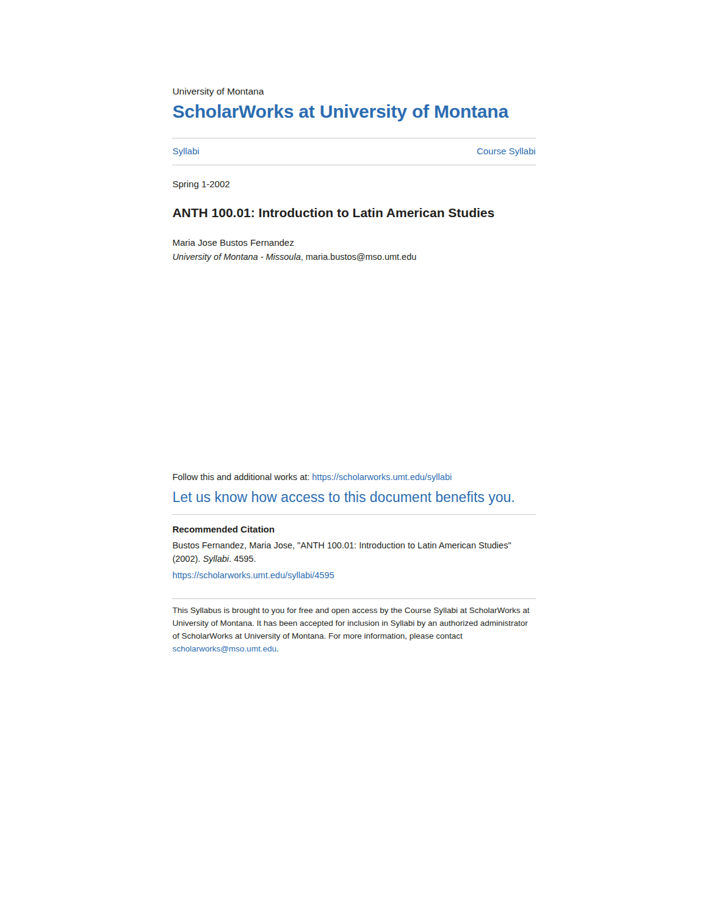University of Montana
ScholarWorks at University of Montana
Syllabi
Course Syllabi
Spring 1-2002
ANTH 100.01: Introduction to Latin American Studies
Maria Jose Bustos Fernandez
University of Montana - Missoula, maria.bustos@mso.umt.edu
Follow this and additional works at: https://scholarworks.umt.edu/syllabi
Let us know how access to this document benefits you.
Recommended Citation
Bustos Fernandez, Maria Jose, "ANTH 100.01: Introduction to Latin American Studies" (2002). Syllabi. 4595.
https://scholarworks.umt.edu/syllabi/4595
This Syllabus is brought to you for free and open access by the Course Syllabi at ScholarWorks at University of Montana. It has been accepted for inclusion in Syllabi by an authorized administrator of ScholarWorks at University of Montana. For more information, please contact scholarworks@mso.umt.edu.